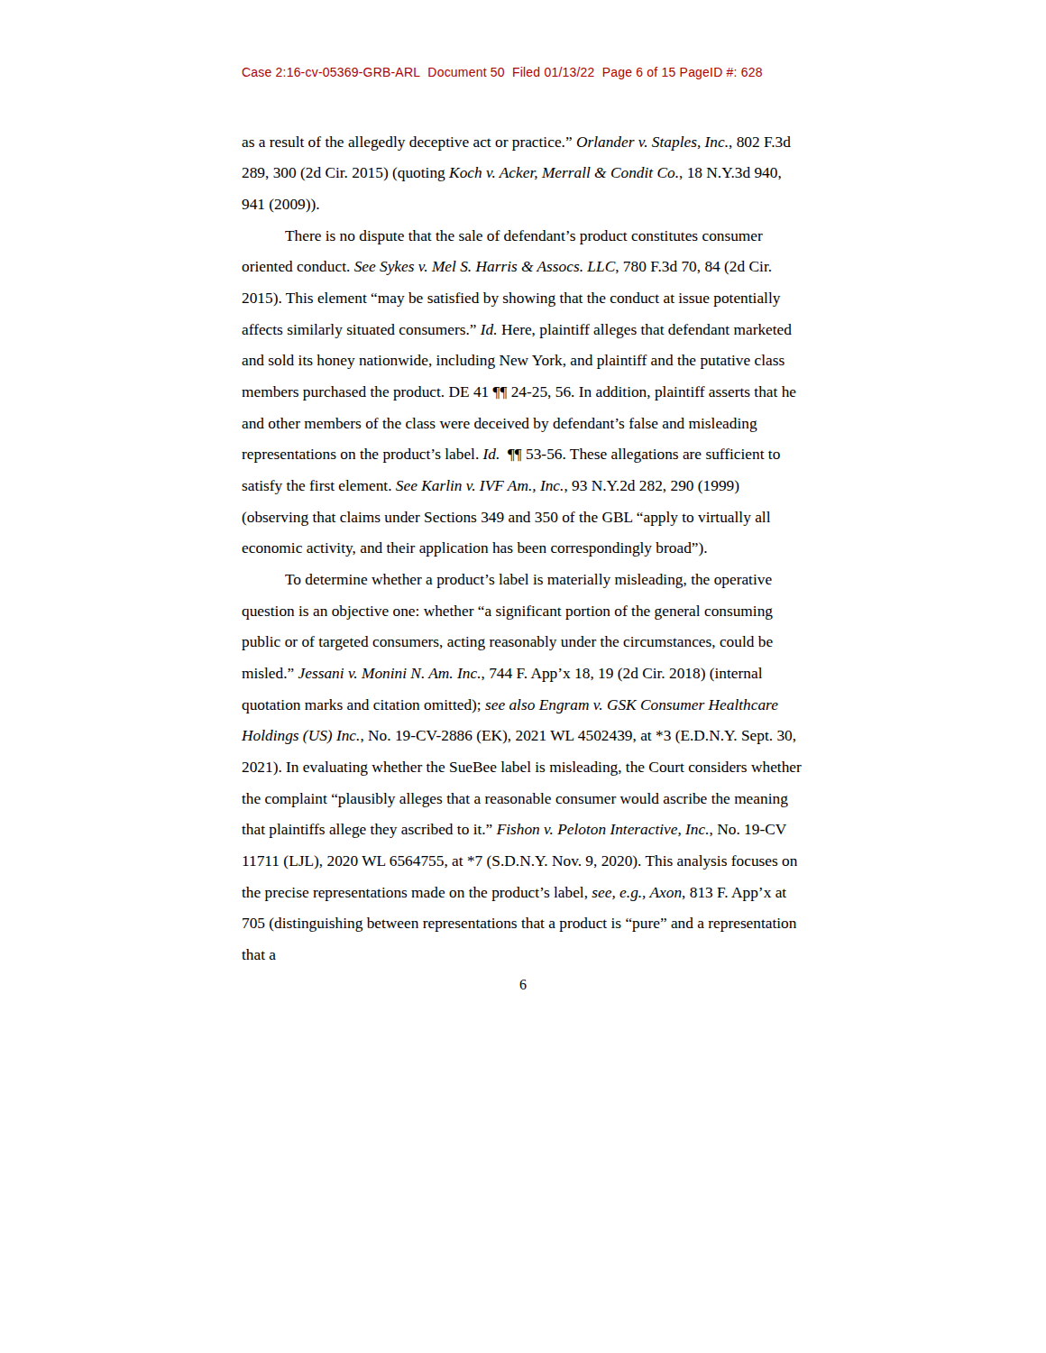Case 2:16-cv-05369-GRB-ARL Document 50 Filed 01/13/22 Page 6 of 15 PageID #: 628
as a result of the allegedly deceptive act or practice.” Orlander v. Staples, Inc., 802 F.3d 289, 300 (2d Cir. 2015) (quoting Koch v. Acker, Merrall & Condit Co., 18 N.Y.3d 940, 941 (2009)).
There is no dispute that the sale of defendant’s product constitutes consumer oriented conduct. See Sykes v. Mel S. Harris & Assocs. LLC, 780 F.3d 70, 84 (2d Cir. 2015). This element “may be satisfied by showing that the conduct at issue potentially affects similarly situated consumers.” Id. Here, plaintiff alleges that defendant marketed and sold its honey nationwide, including New York, and plaintiff and the putative class members purchased the product. DE 41 ¶¶ 24-25, 56. In addition, plaintiff asserts that he and other members of the class were deceived by defendant’s false and misleading representations on the product’s label. Id. ¶¶ 53-56. These allegations are sufficient to satisfy the first element. See Karlin v. IVF Am., Inc., 93 N.Y.2d 282, 290 (1999) (observing that claims under Sections 349 and 350 of the GBL “apply to virtually all economic activity, and their application has been correspondingly broad”).
To determine whether a product’s label is materially misleading, the operative question is an objective one: whether “a significant portion of the general consuming public or of targeted consumers, acting reasonably under the circumstances, could be misled.” Jessani v. Monini N. Am. Inc., 744 F. App’x 18, 19 (2d Cir. 2018) (internal quotation marks and citation omitted); see also Engram v. GSK Consumer Healthcare Holdings (US) Inc., No. 19-CV-2886 (EK), 2021 WL 4502439, at *3 (E.D.N.Y. Sept. 30, 2021). In evaluating whether the SueBee label is misleading, the Court considers whether the complaint “plausibly alleges that a reasonable consumer would ascribe the meaning that plaintiffs allege they ascribed to it.” Fishon v. Peloton Interactive, Inc., No. 19-CV 11711 (LJL), 2020 WL 6564755, at *7 (S.D.N.Y. Nov. 9, 2020). This analysis focuses on the precise representations made on the product’s label, see, e.g., Axon, 813 F. App’x at 705 (distinguishing between representations that a product is “pure” and a representation that a
6